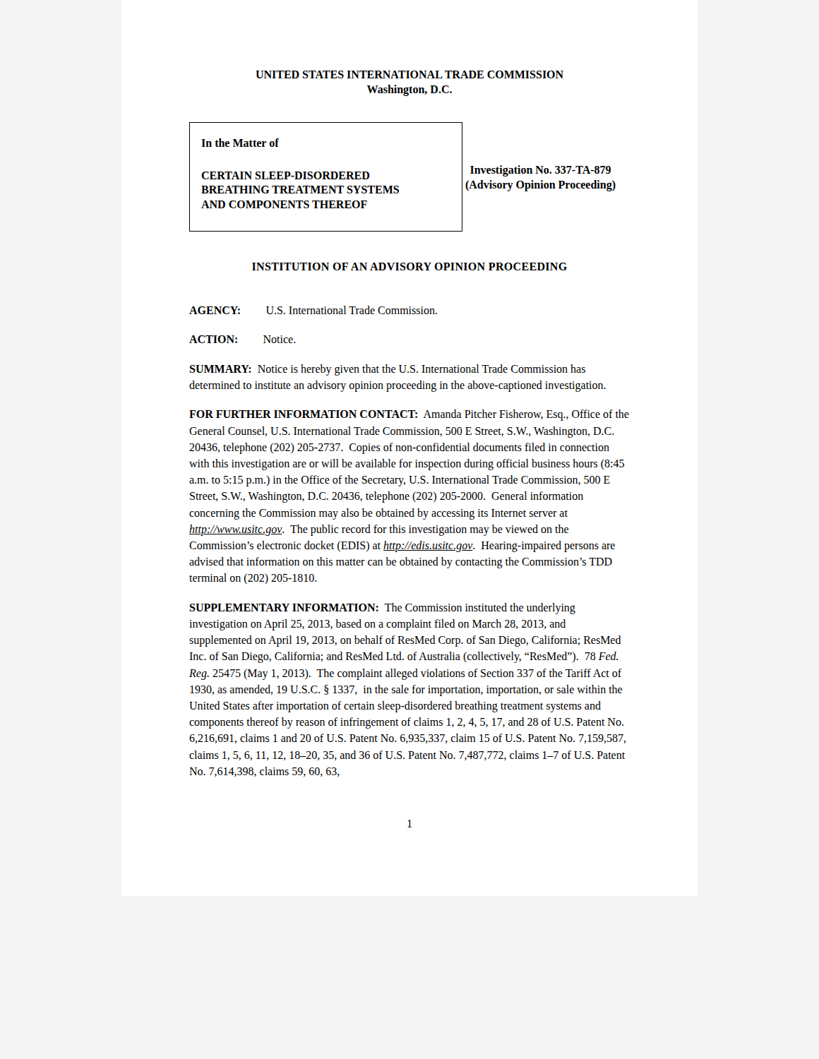UNITED STATES INTERNATIONAL TRADE COMMISSION
Washington, D.C.
In the Matter of
CERTAIN SLEEP-DISORDERED
BREATHING TREATMENT SYSTEMS
AND COMPONENTS THEREOF
Investigation No. 337-TA-879
(Advisory Opinion Proceeding)
INSTITUTION OF AN ADVISORY OPINION PROCEEDING
AGENCY: U.S. International Trade Commission.
ACTION: Notice.
SUMMARY: Notice is hereby given that the U.S. International Trade Commission has determined to institute an advisory opinion proceeding in the above-captioned investigation.
FOR FURTHER INFORMATION CONTACT: Amanda Pitcher Fisherow, Esq., Office of the General Counsel, U.S. International Trade Commission, 500 E Street, S.W., Washington, D.C. 20436, telephone (202) 205-2737. Copies of non-confidential documents filed in connection with this investigation are or will be available for inspection during official business hours (8:45 a.m. to 5:15 p.m.) in the Office of the Secretary, U.S. International Trade Commission, 500 E Street, S.W., Washington, D.C. 20436, telephone (202) 205-2000. General information concerning the Commission may also be obtained by accessing its Internet server at http://www.usitc.gov. The public record for this investigation may be viewed on the Commission’s electronic docket (EDIS) at http://edis.usitc.gov. Hearing-impaired persons are advised that information on this matter can be obtained by contacting the Commission’s TDD terminal on (202) 205-1810.
SUPPLEMENTARY INFORMATION: The Commission instituted the underlying investigation on April 25, 2013, based on a complaint filed on March 28, 2013, and supplemented on April 19, 2013, on behalf of ResMed Corp. of San Diego, California; ResMed Inc. of San Diego, California; and ResMed Ltd. of Australia (collectively, “ResMed”). 78 Fed. Reg. 25475 (May 1, 2013). The complaint alleged violations of Section 337 of the Tariff Act of 1930, as amended, 19 U.S.C. § 1337, in the sale for importation, importation, or sale within the United States after importation of certain sleep-disordered breathing treatment systems and components thereof by reason of infringement of claims 1, 2, 4, 5, 17, and 28 of U.S. Patent No. 6,216,691, claims 1 and 20 of U.S. Patent No. 6,935,337, claim 15 of U.S. Patent No. 7,159,587, claims 1, 5, 6, 11, 12, 18–20, 35, and 36 of U.S. Patent No. 7,487,772, claims 1–7 of U.S. Patent No. 7,614,398, claims 59, 60, 63,
1